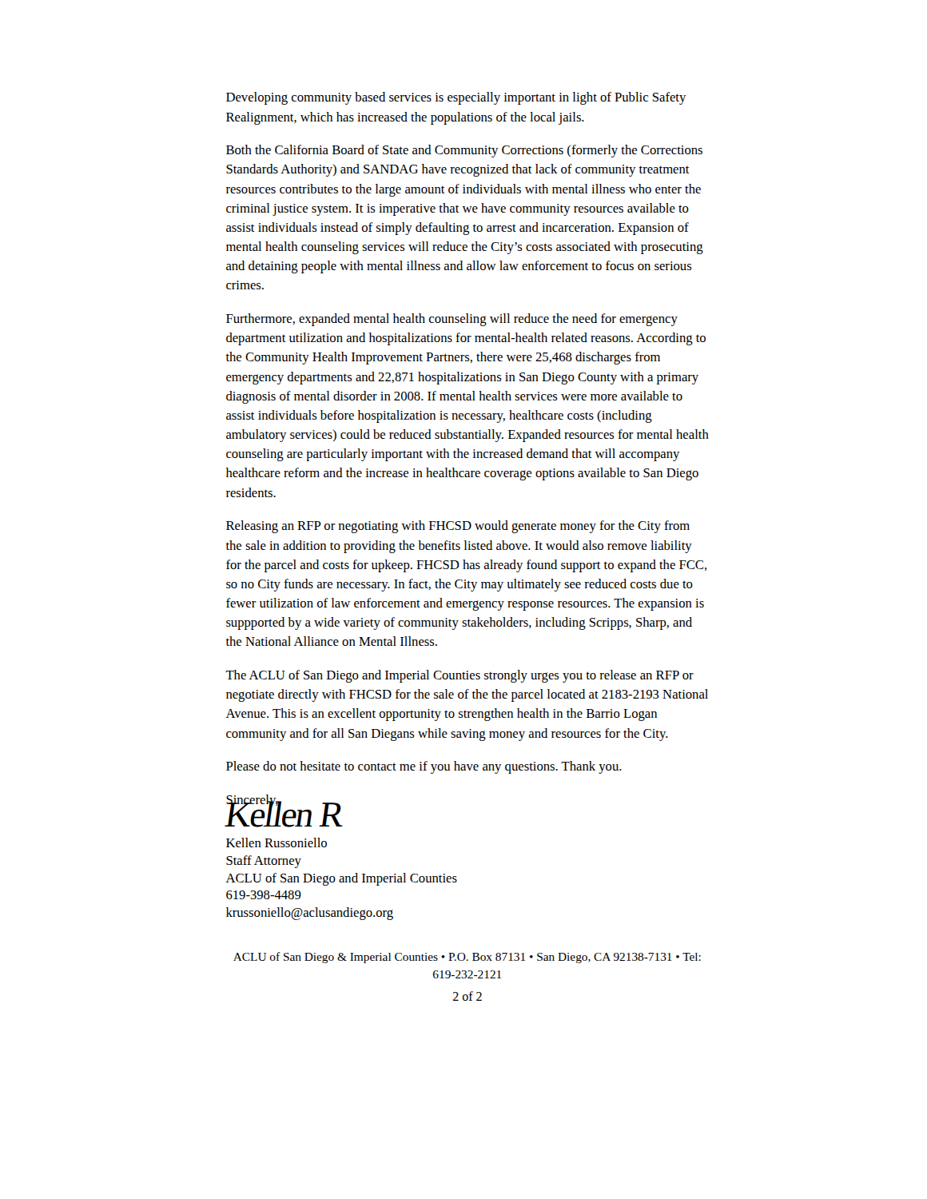Developing community based services is especially important in light of Public Safety Realignment, which has increased the populations of the local jails.
Both the California Board of State and Community Corrections (formerly the Corrections Standards Authority) and SANDAG have recognized that lack of community treatment resources contributes to the large amount of individuals with mental illness who enter the criminal justice system. It is imperative that we have community resources available to assist individuals instead of simply defaulting to arrest and incarceration. Expansion of mental health counseling services will reduce the City’s costs associated with prosecuting and detaining people with mental illness and allow law enforcement to focus on serious crimes.
Furthermore, expanded mental health counseling will reduce the need for emergency department utilization and hospitalizations for mental-health related reasons. According to the Community Health Improvement Partners, there were 25,468 discharges from emergency departments and 22,871 hospitalizations in San Diego County with a primary diagnosis of mental disorder in 2008. If mental health services were more available to assist individuals before hospitalization is necessary, healthcare costs (including ambulatory services) could be reduced substantially. Expanded resources for mental health counseling are particularly important with the increased demand that will accompany healthcare reform and the increase in healthcare coverage options available to San Diego residents.
Releasing an RFP or negotiating with FHCSD would generate money for the City from the sale in addition to providing the benefits listed above. It would also remove liability for the parcel and costs for upkeep. FHCSD has already found support to expand the FCC, so no City funds are necessary. In fact, the City may ultimately see reduced costs due to fewer utilization of law enforcement and emergency response resources. The expansion is suppported by a wide variety of community stakeholders, including Scripps, Sharp, and the National Alliance on Mental Illness.
The ACLU of San Diego and Imperial Counties strongly urges you to release an RFP or negotiate directly with FHCSD for the sale of the the parcel located at 2183-2193 National Avenue. This is an excellent opportunity to strengthen health in the Barrio Logan community and for all San Diegans while saving money and resources for the City.
Please do not hesitate to contact me if you have any questions. Thank you.
Sincerely,
Kellen R
Kellen Russoniello
Staff Attorney
ACLU of San Diego and Imperial Counties
619-398-4489
krussoniello@aclusandiego.org
ACLU of San Diego & Imperial Counties • P.O. Box 87131 • San Diego, CA 92138-7131 • Tel: 619-232-2121
2 of 2